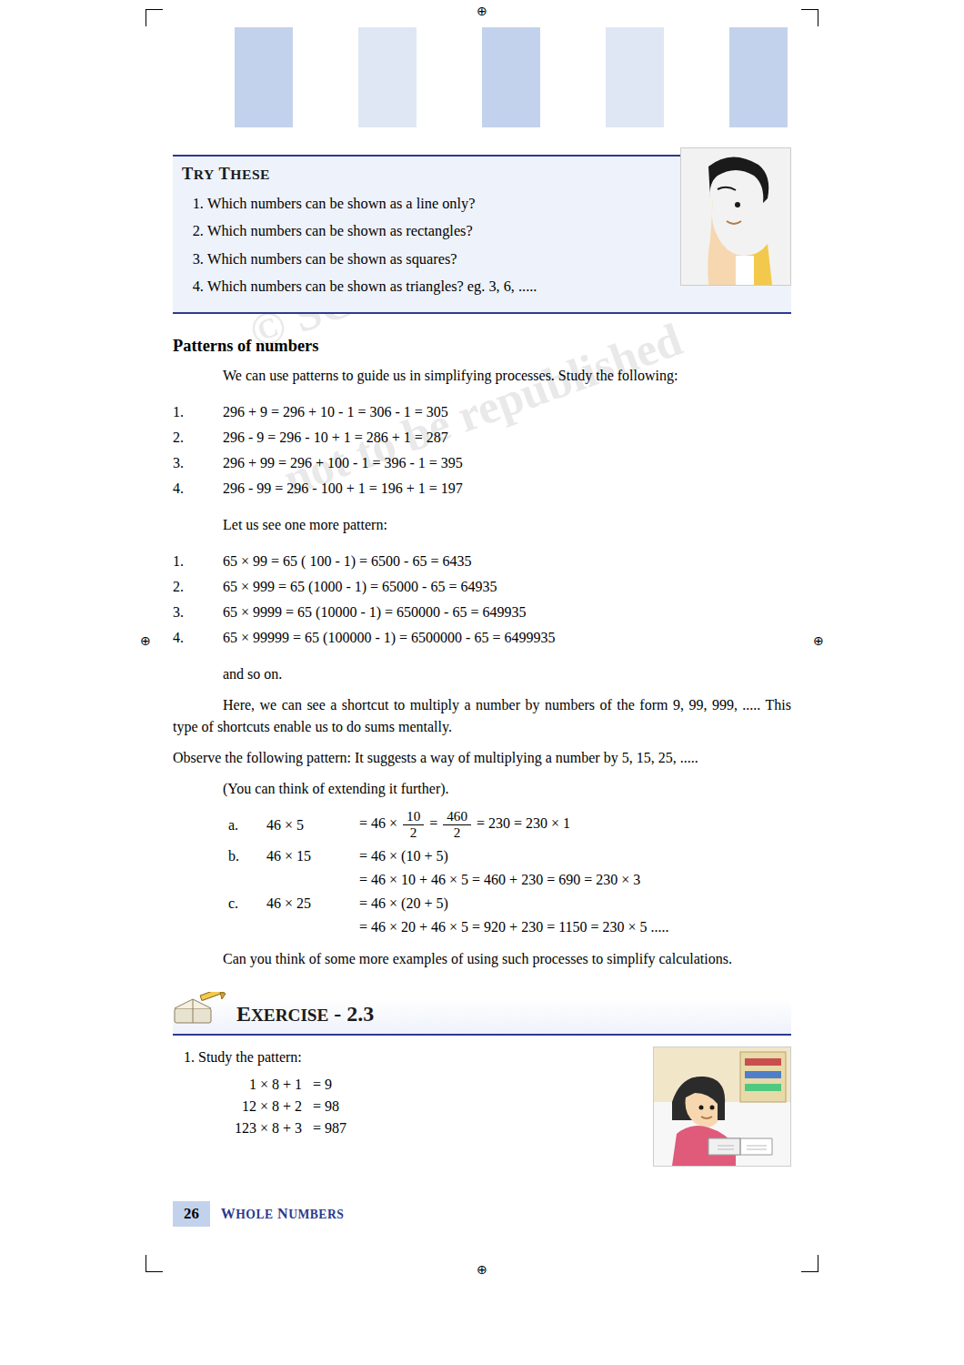⊕
⊕
⊕
⊕
© SCERT
not to be republished
TRY THESE
Which numbers can be shown as a line only?
Which numbers can be shown as rectangles?
Which numbers can be shown as squares?
Which numbers can be shown as triangles? eg. 3, 6, .....
Patterns of numbers
We can use patterns to guide us in simplifying processes. Study the following:
296 + 9 = 296 + 10 - 1 = 306 - 1 = 305
296 - 9 = 296 - 10 + 1 = 286 + 1 = 287
296 + 99 = 296 + 100 - 1 = 396 - 1 = 395
296 - 99 = 296 - 100 + 1 = 196 + 1 = 197
Let us see one more pattern:
65 × 99 = 65 ( 100 - 1) = 6500 - 65 = 6435
65 × 999 = 65 (1000 - 1) = 65000 - 65 = 64935
65 × 9999 = 65 (10000 - 1) = 650000 - 65 = 649935
65 × 99999 = 65 (100000 - 1) = 6500000 - 65 = 6499935
and so on.
Here, we can see a shortcut to multiply a number by numbers of the form 9, 99, 999, ..... This type of shortcuts enable us to do sums mentally.
Observe the following pattern: It suggests a way of multiplying a number by 5, 15, 25, .....
(You can think of extending it further).
| a. | 46 × 5 | = 46 × 10 2 = 460 2 = 230 = 230 × 1 |
| b. | 46 × 15 | = 46 × (10 + 5) |
| | | = 46 × 10 + 46 × 5 = 460 + 230 = 690 = 230 × 3 |
| c. | 46 × 25 | = 46 × (20 + 5) |
| | | = 46 × 20 + 46 × 5 = 920 + 230 = 1150 = 230 × 5 ..... |
Can you think of some more examples of using such processes to simplify calculations.
EXERCISE - 2.3
Study the pattern:
1 × 8 + 1 = 9
12 × 8 + 2 = 98
123 × 8 + 3 = 987
26 WHOLE NUMBERS